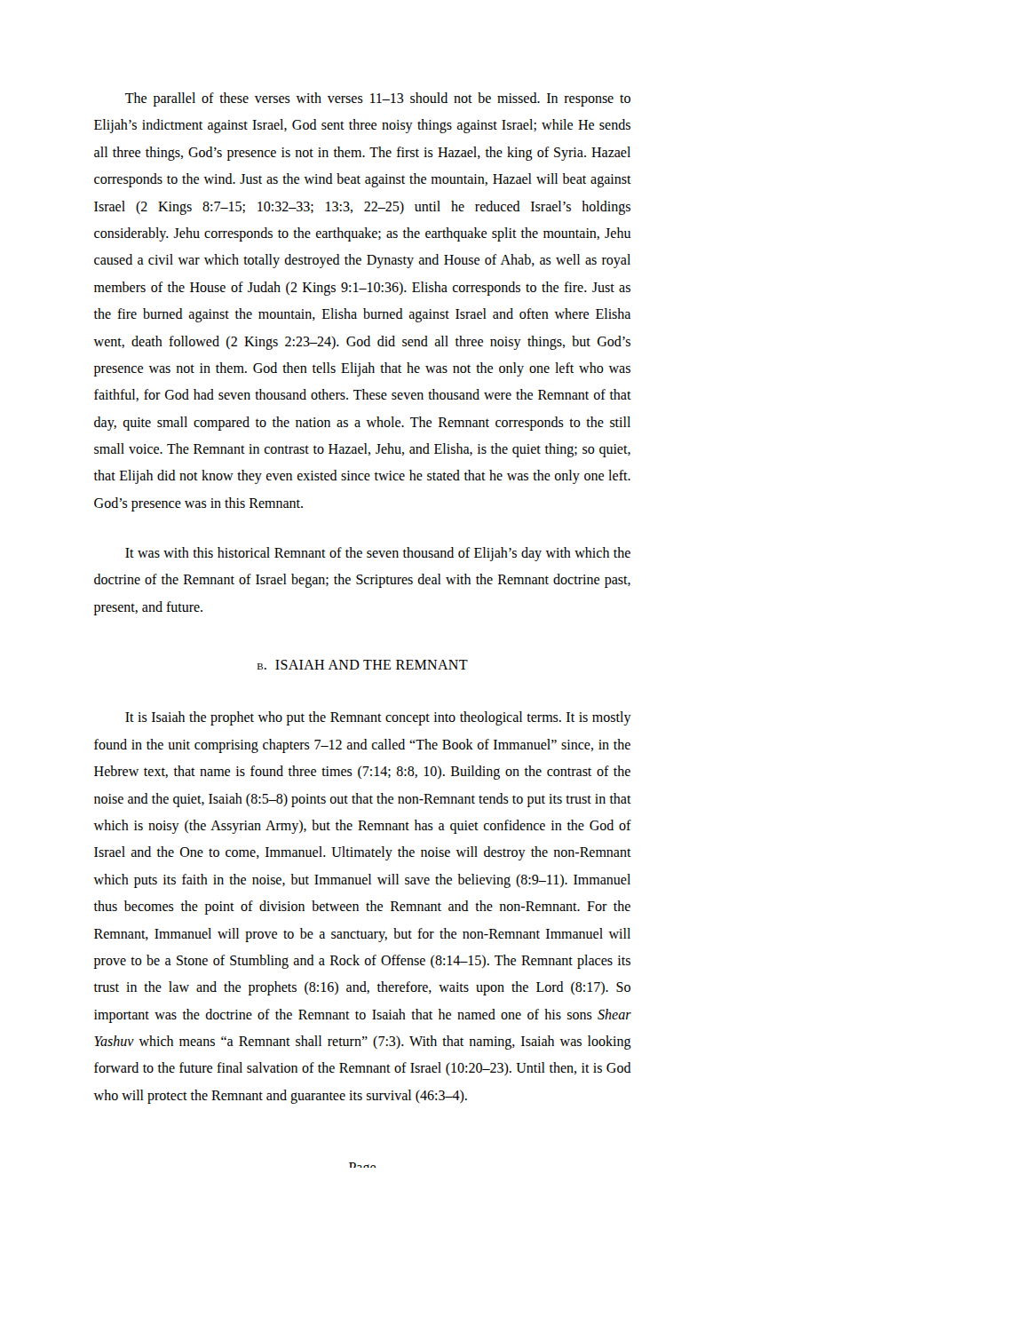The parallel of these verses with verses 11–13 should not be missed. In response to Elijah’s indictment against Israel, God sent three noisy things against Israel; while He sends all three things, God’s presence is not in them. The first is Hazael, the king of Syria. Hazael corresponds to the wind. Just as the wind beat against the mountain, Hazael will beat against Israel (2 Kings 8:7–15; 10:32–33; 13:3, 22–25) until he reduced Israel’s holdings considerably. Jehu corresponds to the earthquake; as the earthquake split the mountain, Jehu caused a civil war which totally destroyed the Dynasty and House of Ahab, as well as royal members of the House of Judah (2 Kings 9:1–10:36). Elisha corresponds to the fire. Just as the fire burned against the mountain, Elisha burned against Israel and often where Elisha went, death followed (2 Kings 2:23–24). God did send all three noisy things, but God’s presence was not in them. God then tells Elijah that he was not the only one left who was faithful, for God had seven thousand others. These seven thousand were the Remnant of that day, quite small compared to the nation as a whole. The Remnant corresponds to the still small voice. The Remnant in contrast to Hazael, Jehu, and Elisha, is the quiet thing; so quiet, that Elijah did not know they even existed since twice he stated that he was the only one left. God’s presence was in this Remnant.
It was with this historical Remnant of the seven thousand of Elijah’s day with which the doctrine of the Remnant of Israel began; the Scriptures deal with the Remnant doctrine past, present, and future.
B. Isaiah and the Remnant
It is Isaiah the prophet who put the Remnant concept into theological terms. It is mostly found in the unit comprising chapters 7–12 and called “The Book of Immanuel” since, in the Hebrew text, that name is found three times (7:14; 8:8, 10). Building on the contrast of the noise and the quiet, Isaiah (8:5–8) points out that the non-Remnant tends to put its trust in that which is noisy (the Assyrian Army), but the Remnant has a quiet confidence in the God of Israel and the One to come, Immanuel. Ultimately the noise will destroy the non-Remnant which puts its faith in the noise, but Immanuel will save the believing (8:9–11). Immanuel thus becomes the point of division between the Remnant and the non-Remnant. For the Remnant, Immanuel will prove to be a sanctuary, but for the non-Remnant Immanuel will prove to be a Stone of Stumbling and a Rock of Offense (8:14–15). The Remnant places its trust in the law and the prophets (8:16) and, therefore, waits upon the Lord (8:17). So important was the doctrine of the Remnant to Isaiah that he named one of his sons Shear Yashuv which means “a Remnant shall return” (7:3). With that naming, Isaiah was looking forward to the future final salvation of the Remnant of Israel (10:20–23). Until then, it is God who will protect the Remnant and guarantee its survival (46:3–4).
Page